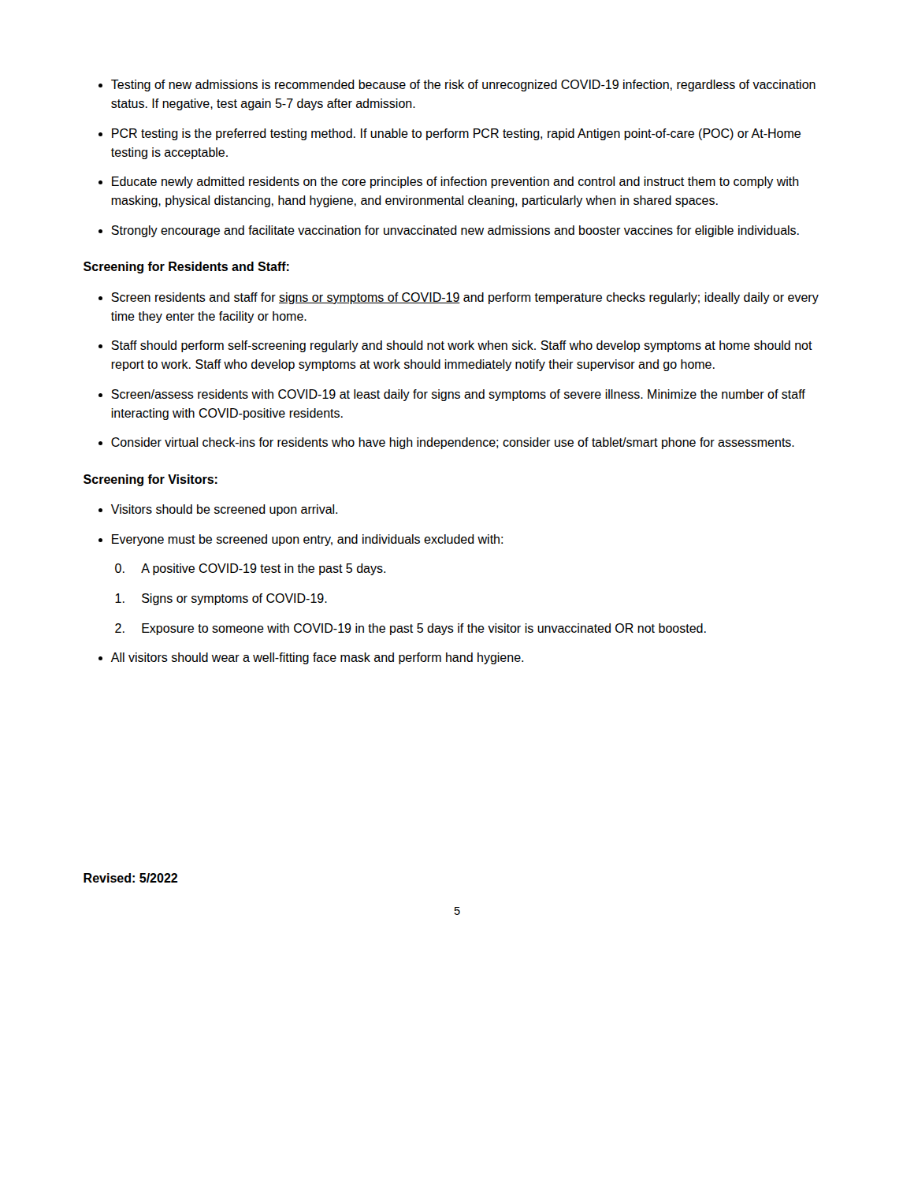Testing of new admissions is recommended because of the risk of unrecognized COVID-19 infection, regardless of vaccination status. If negative, test again 5-7 days after admission.
PCR testing is the preferred testing method. If unable to perform PCR testing, rapid Antigen point-of-care (POC) or At-Home testing is acceptable.
Educate newly admitted residents on the core principles of infection prevention and control and instruct them to comply with masking, physical distancing, hand hygiene, and environmental cleaning, particularly when in shared spaces.
Strongly encourage and facilitate vaccination for unvaccinated new admissions and booster vaccines for eligible individuals.
Screening for Residents and Staff:
Screen residents and staff for signs or symptoms of COVID-19 and perform temperature checks regularly; ideally daily or every time they enter the facility or home.
Staff should perform self-screening regularly and should not work when sick. Staff who develop symptoms at home should not report to work. Staff who develop symptoms at work should immediately notify their supervisor and go home.
Screen/assess residents with COVID-19 at least daily for signs and symptoms of severe illness. Minimize the number of staff interacting with COVID-positive residents.
Consider virtual check-ins for residents who have high independence; consider use of tablet/smart phone for assessments.
Screening for Visitors:
Visitors should be screened upon arrival.
Everyone must be screened upon entry, and individuals excluded with:
A positive COVID-19 test in the past 5 days.
Signs or symptoms of COVID-19.
Exposure to someone with COVID-19 in the past 5 days if the visitor is unvaccinated OR not boosted.
All visitors should wear a well-fitting face mask and perform hand hygiene.
Revised: 5/2022
5